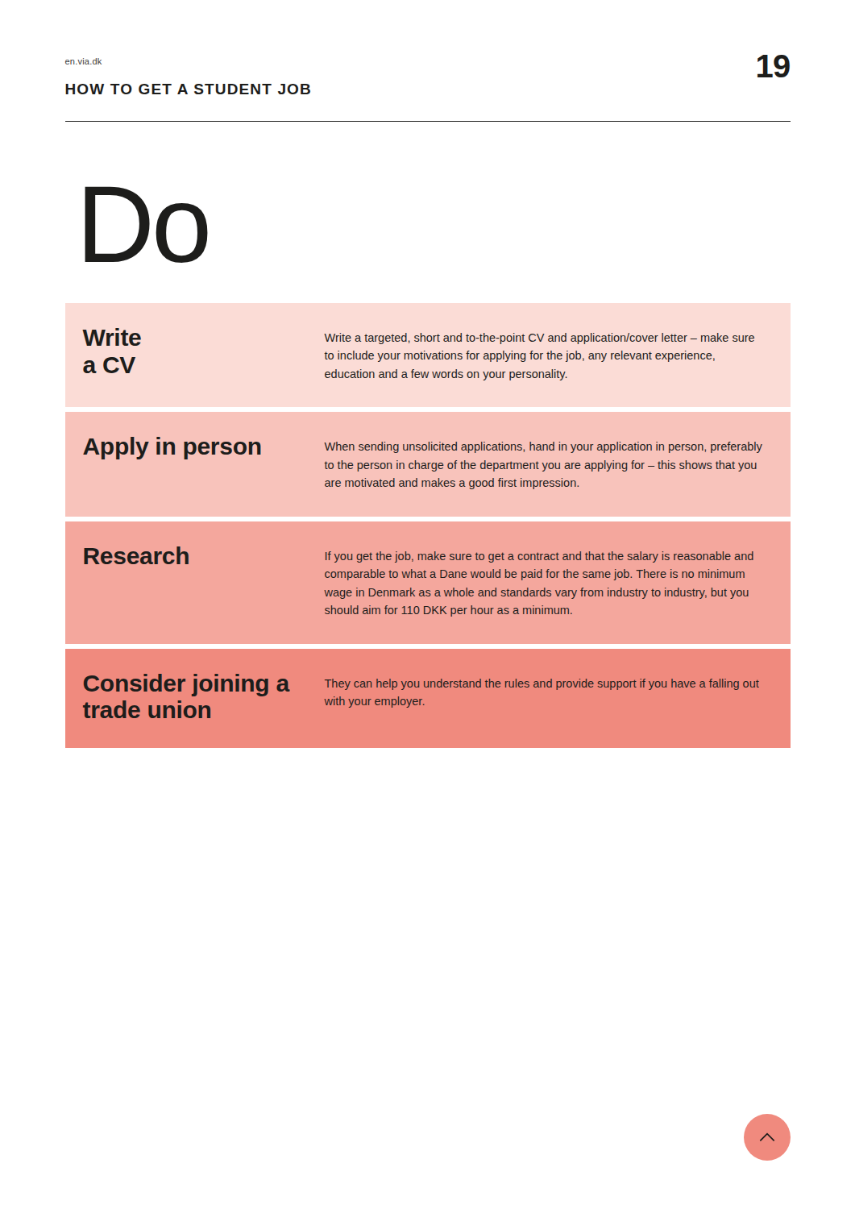en.via.dk
19
How to get a student job
Do
Write
a CV
Write a targeted, short and to-the-point CV and application/cover letter – make sure to include your motivations for applying for the job, any relevant experience, education and a few words on your personality.
Apply in person
When sending unsolicited applications, hand in your application in person, preferably to the person in charge of the department you are applying for – this shows that you are motivated and makes a good first impression.
Research
If you get the job, make sure to get a contract and that the salary is reasonable and comparable to what a Dane would be paid for the same job. There is no minimum wage in Denmark as a whole and standards vary from industry to industry, but you should aim for 110 DKK per hour as a minimum.
Consider joining a trade union
They can help you understand the rules and provide support if you have a falling out with your employer.